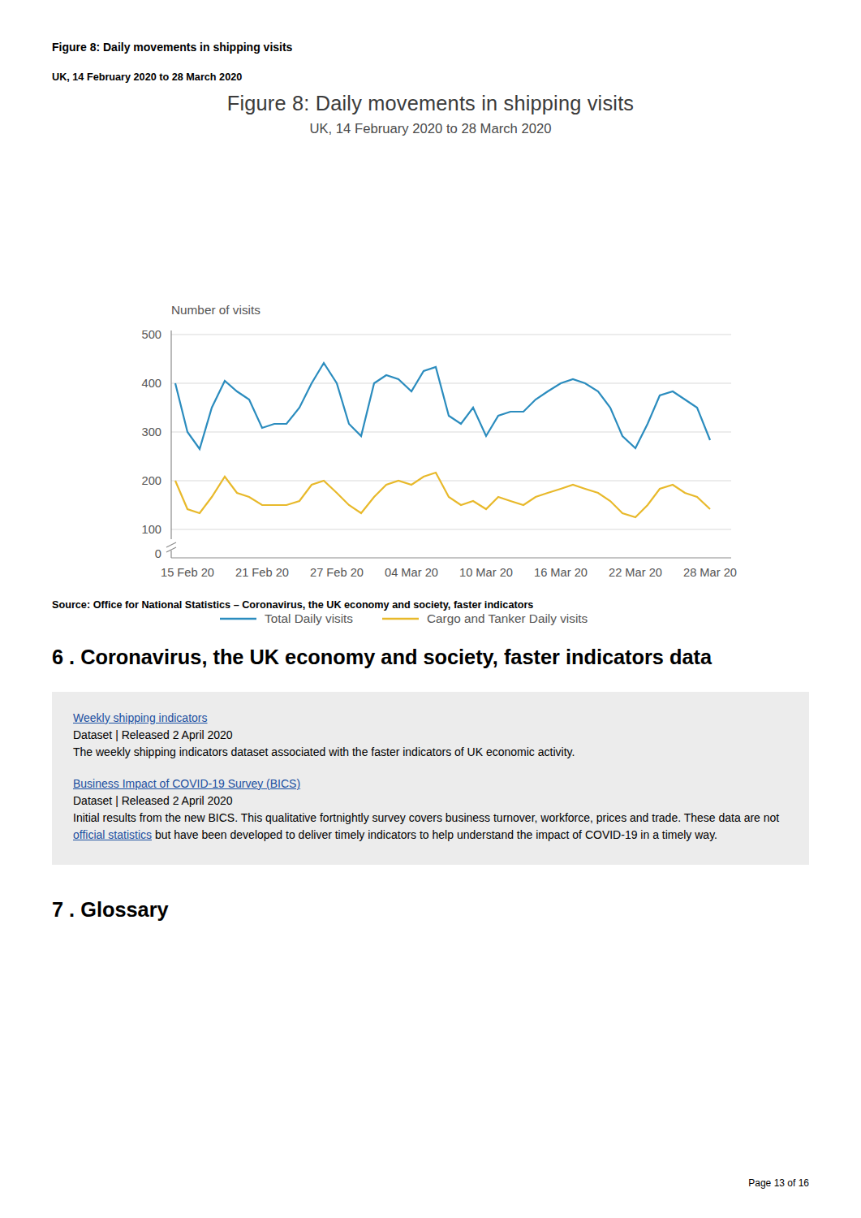Figure 8: Daily movements in shipping visits
UK, 14 February 2020 to 28 March 2020
Figure 8: Daily movements in shipping visits
UK, 14 February 2020 to 28 March 2020
Number of visits 500 400 300 200 100 0 15 Feb 20 21 Feb 20 27 Feb 20 04 Mar 20 10 Mar 20 16 Mar 20 22 Mar 20 28 Mar 20 Total Daily visits Cargo and Tanker Daily visits
Source: Office for National Statistics – Coronavirus, the UK economy and society, faster indicators
6 . Coronavirus, the UK economy and society, faster indicators data
Weekly shipping indicators
Dataset | Released 2 April 2020
The weekly shipping indicators dataset associated with the faster indicators of UK economic activity.
Business Impact of COVID-19 Survey (BICS)
Dataset | Released 2 April 2020
Initial results from the new BICS. This qualitative fortnightly survey covers business turnover, workforce, prices and trade. These data are not official statistics but have been developed to deliver timely indicators to help understand the impact of COVID-19 in a timely way.
7 . Glossary
Page 13 of 16